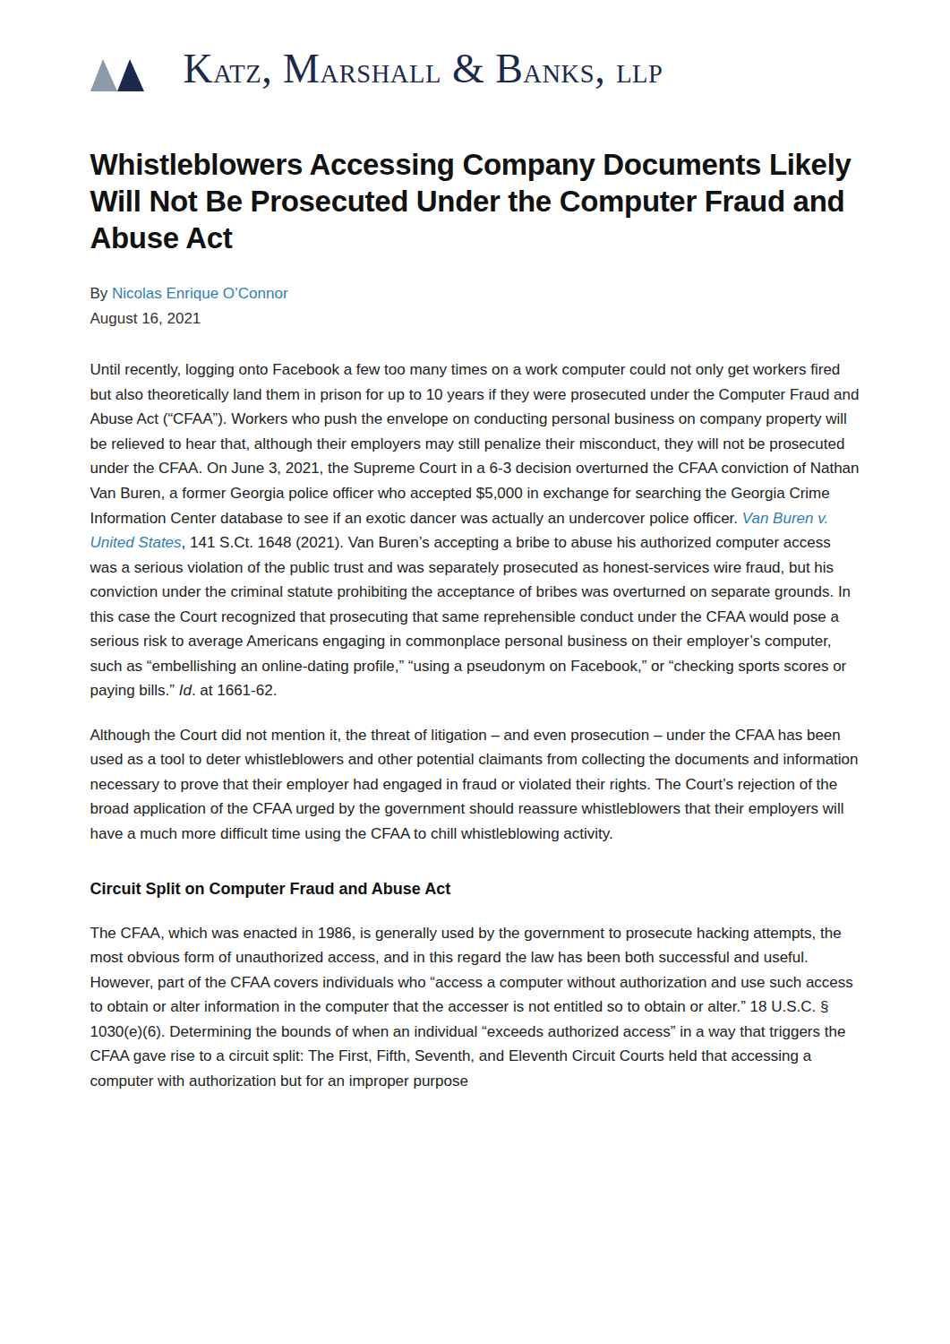KATZ, MARSHALL & BANKS, LLP
Whistleblowers Accessing Company Documents Likely Will Not Be Prosecuted Under the Computer Fraud and Abuse Act
By Nicolas Enrique O’Connor August 16, 2021
Until recently, logging onto Facebook a few too many times on a work computer could not only get workers fired but also theoretically land them in prison for up to 10 years if they were prosecuted under the Computer Fraud and Abuse Act (“CFAA”). Workers who push the envelope on conducting personal business on company property will be relieved to hear that, although their employers may still penalize their misconduct, they will not be prosecuted under the CFAA. On June 3, 2021, the Supreme Court in a 6-3 decision overturned the CFAA conviction of Nathan Van Buren, a former Georgia police officer who accepted $5,000 in exchange for searching the Georgia Crime Information Center database to see if an exotic dancer was actually an undercover police officer. Van Buren v. United States, 141 S.Ct. 1648 (2021). Van Buren’s accepting a bribe to abuse his authorized computer access was a serious violation of the public trust and was separately prosecuted as honest-services wire fraud, but his conviction under the criminal statute prohibiting the acceptance of bribes was overturned on separate grounds. In this case the Court recognized that prosecuting that same reprehensible conduct under the CFAA would pose a serious risk to average Americans engaging in commonplace personal business on their employer’s computer, such as “embellishing an online-dating profile,” “using a pseudonym on Facebook,” or “checking sports scores or paying bills.” Id. at 1661-62.
Although the Court did not mention it, the threat of litigation – and even prosecution – under the CFAA has been used as a tool to deter whistleblowers and other potential claimants from collecting the documents and information necessary to prove that their employer had engaged in fraud or violated their rights. The Court’s rejection of the broad application of the CFAA urged by the government should reassure whistleblowers that their employers will have a much more difficult time using the CFAA to chill whistleblowing activity.
Circuit Split on Computer Fraud and Abuse Act
The CFAA, which was enacted in 1986, is generally used by the government to prosecute hacking attempts, the most obvious form of unauthorized access, and in this regard the law has been both successful and useful. However, part of the CFAA covers individuals who “access a computer without authorization and use such access to obtain or alter information in the computer that the accesser is not entitled so to obtain or alter.” 18 U.S.C. § 1030(e)(6). Determining the bounds of when an individual “exceeds authorized access” in a way that triggers the CFAA gave rise to a circuit split: The First, Fifth, Seventh, and Eleventh Circuit Courts held that accessing a computer with authorization but for an improper purpose